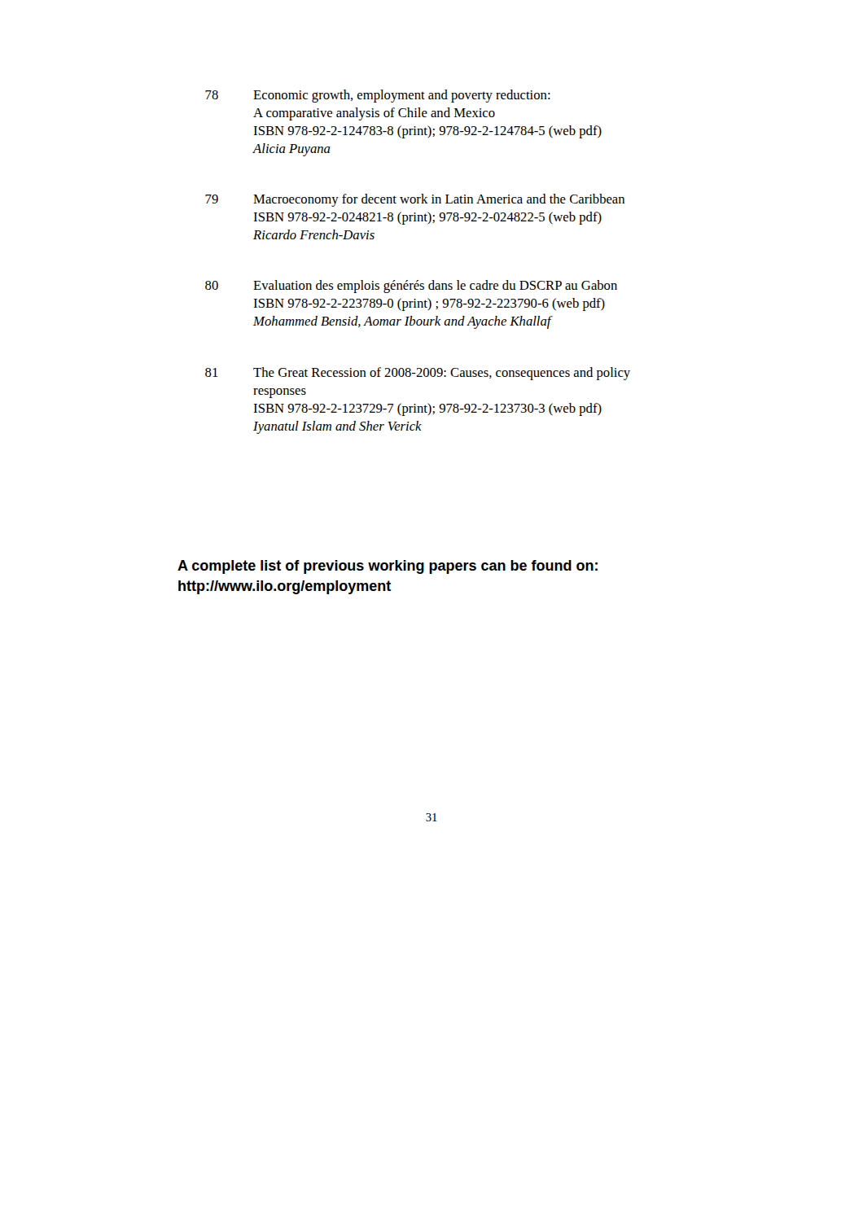78
Economic growth, employment and poverty reduction: A comparative analysis of Chile and Mexico ISBN 978-92-2-124783-8 (print); 978-92-2-124784-5 (web pdf) Alicia Puyana
79
Macroeconomy for decent work in Latin America and the Caribbean ISBN 978-92-2-024821-8 (print); 978-92-2-024822-5 (web pdf) Ricardo French-Davis
80
Evaluation des emplois générés dans le cadre du DSCRP au Gabon ISBN 978-92-2-223789-0 (print) ; 978-92-2-223790-6 (web pdf) Mohammed Bensid, Aomar Ibourk and Ayache Khallaf
81
The Great Recession of 2008-2009: Causes, consequences and policy responses ISBN 978-92-2-123729-7 (print); 978-92-2-123730-3 (web pdf) Iyanatul Islam and Sher Verick
A complete list of previous working papers can be found on:
http://www.ilo.org/employment
31